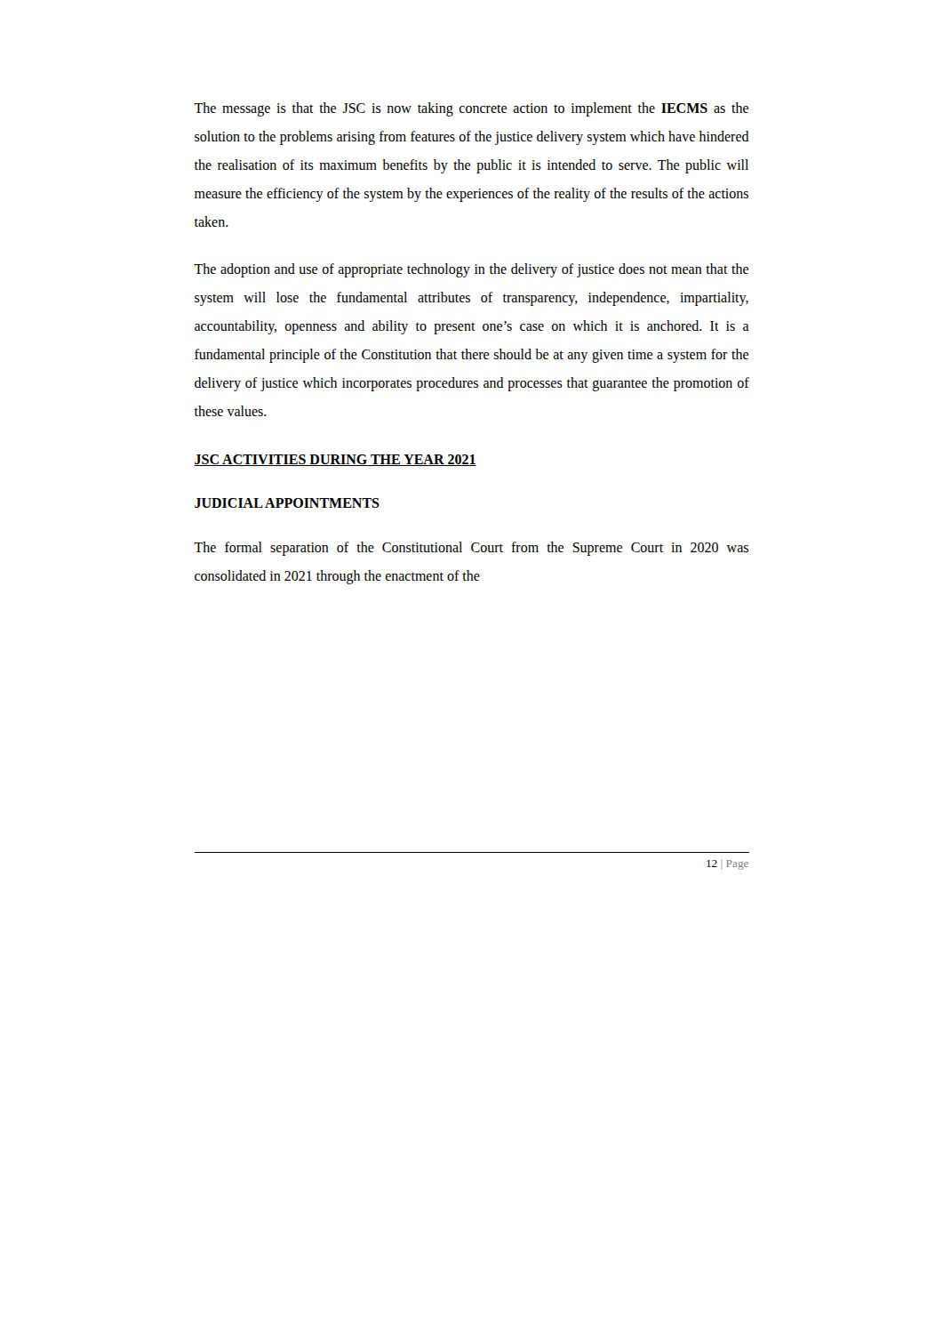The message is that the JSC is now taking concrete action to implement the IECMS as the solution to the problems arising from features of the justice delivery system which have hindered the realisation of its maximum benefits by the public it is intended to serve. The public will measure the efficiency of the system by the experiences of the reality of the results of the actions taken.
The adoption and use of appropriate technology in the delivery of justice does not mean that the system will lose the fundamental attributes of transparency, independence, impartiality, accountability, openness and ability to present one’s case on which it is anchored. It is a fundamental principle of the Constitution that there should be at any given time a system for the delivery of justice which incorporates procedures and processes that guarantee the promotion of these values.
JSC ACTIVITIES DURING THE YEAR 2021
JUDICIAL APPOINTMENTS
The formal separation of the Constitutional Court from the Supreme Court in 2020 was consolidated in 2021 through the enactment of the
12 | Page